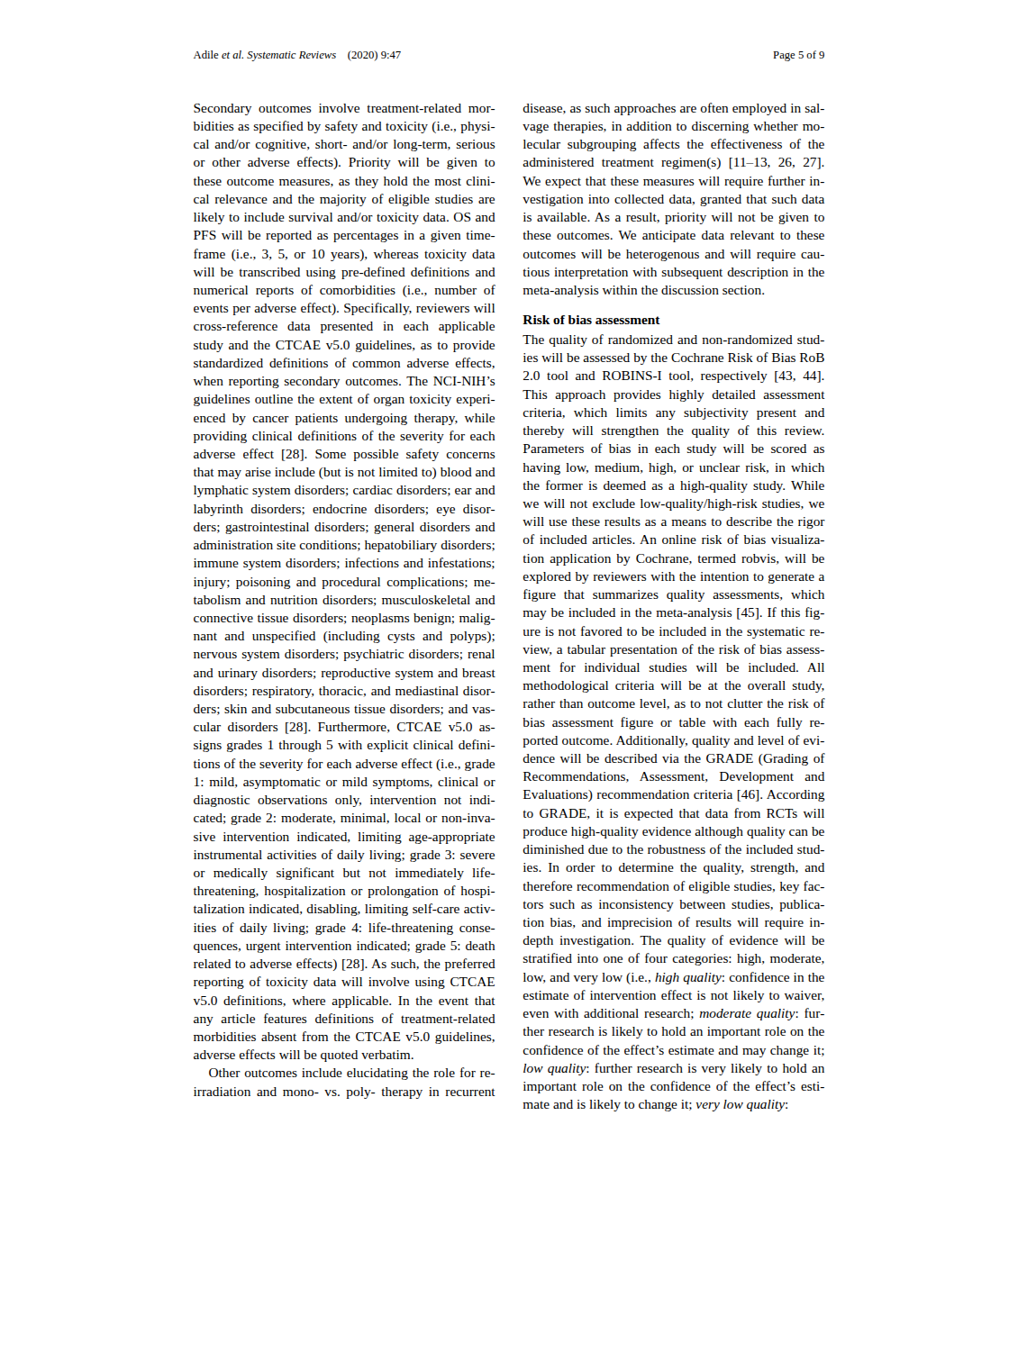Adile et al. Systematic Reviews (2020) 9:47
Page 5 of 9
Secondary outcomes involve treatment-related morbidities as specified by safety and toxicity (i.e., physical and/or cognitive, short- and/or long-term, serious or other adverse effects). Priority will be given to these outcome measures, as they hold the most clinical relevance and the majority of eligible studies are likely to include survival and/or toxicity data. OS and PFS will be reported as percentages in a given timeframe (i.e., 3, 5, or 10 years), whereas toxicity data will be transcribed using pre-defined definitions and numerical reports of comorbidities (i.e., number of events per adverse effect). Specifically, reviewers will cross-reference data presented in each applicable study and the CTCAE v5.0 guidelines, as to provide standardized definitions of common adverse effects, when reporting secondary outcomes. The NCI-NIH’s guidelines outline the extent of organ toxicity experienced by cancer patients undergoing therapy, while providing clinical definitions of the severity for each adverse effect [28]. Some possible safety concerns that may arise include (but is not limited to) blood and lymphatic system disorders; cardiac disorders; ear and labyrinth disorders; endocrine disorders; eye disorders; gastrointestinal disorders; general disorders and administration site conditions; hepatobiliary disorders; immune system disorders; infections and infestations; injury; poisoning and procedural complications; metabolism and nutrition disorders; musculoskeletal and connective tissue disorders; neoplasms benign; malignant and unspecified (including cysts and polyps); nervous system disorders; psychiatric disorders; renal and urinary disorders; reproductive system and breast disorders; respiratory, thoracic, and mediastinal disorders; skin and subcutaneous tissue disorders; and vascular disorders [28]. Furthermore, CTCAE v5.0 assigns grades 1 through 5 with explicit clinical definitions of the severity for each adverse effect (i.e., grade 1: mild, asymptomatic or mild symptoms, clinical or diagnostic observations only, intervention not indicated; grade 2: moderate, minimal, local or non-invasive intervention indicated, limiting age-appropriate instrumental activities of daily living; grade 3: severe or medically significant but not immediately life-threatening, hospitalization or prolongation of hospitalization indicated, disabling, limiting self-care activities of daily living; grade 4: life-threatening consequences, urgent intervention indicated; grade 5: death related to adverse effects) [28]. As such, the preferred reporting of toxicity data will involve using CTCAE v5.0 definitions, where applicable. In the event that any article features definitions of treatment-related morbidities absent from the CTCAE v5.0 guidelines, adverse effects will be quoted verbatim.
Other outcomes include elucidating the role for re-irradiation and mono- vs. poly- therapy in recurrent disease, as such approaches are often employed in salvage therapies, in addition to discerning whether molecular subgrouping affects the effectiveness of the administered treatment regimen(s) [11–13, 26, 27]. We expect that these measures will require further investigation into collected data, granted that such data is available. As a result, priority will not be given to these outcomes. We anticipate data relevant to these outcomes will be heterogenous and will require cautious interpretation with subsequent description in the meta-analysis within the discussion section.
Risk of bias assessment
The quality of randomized and non-randomized studies will be assessed by the Cochrane Risk of Bias RoB 2.0 tool and ROBINS-I tool, respectively [43, 44]. This approach provides highly detailed assessment criteria, which limits any subjectivity present and thereby will strengthen the quality of this review. Parameters of bias in each study will be scored as having low, medium, high, or unclear risk, in which the former is deemed as a high-quality study. While we will not exclude low-quality/high-risk studies, we will use these results as a means to describe the rigor of included articles. An online risk of bias visualization application by Cochrane, termed robvis, will be explored by reviewers with the intention to generate a figure that summarizes quality assessments, which may be included in the meta-analysis [45]. If this figure is not favored to be included in the systematic review, a tabular presentation of the risk of bias assessment for individual studies will be included. All methodological criteria will be at the overall study, rather than outcome level, as to not clutter the risk of bias assessment figure or table with each fully reported outcome. Additionally, quality and level of evidence will be described via the GRADE (Grading of Recommendations, Assessment, Development and Evaluations) recommendation criteria [46]. According to GRADE, it is expected that data from RCTs will produce high-quality evidence although quality can be diminished due to the robustness of the included studies. In order to determine the quality, strength, and therefore recommendation of eligible studies, key factors such as inconsistency between studies, publication bias, and imprecision of results will require in-depth investigation. The quality of evidence will be stratified into one of four categories: high, moderate, low, and very low (i.e., high quality: confidence in the estimate of intervention effect is not likely to waiver, even with additional research; moderate quality: further research is likely to hold an important role on the confidence of the effect’s estimate and may change it; low quality: further research is very likely to hold an important role on the confidence of the effect’s estimate and is likely to change it; very low quality: